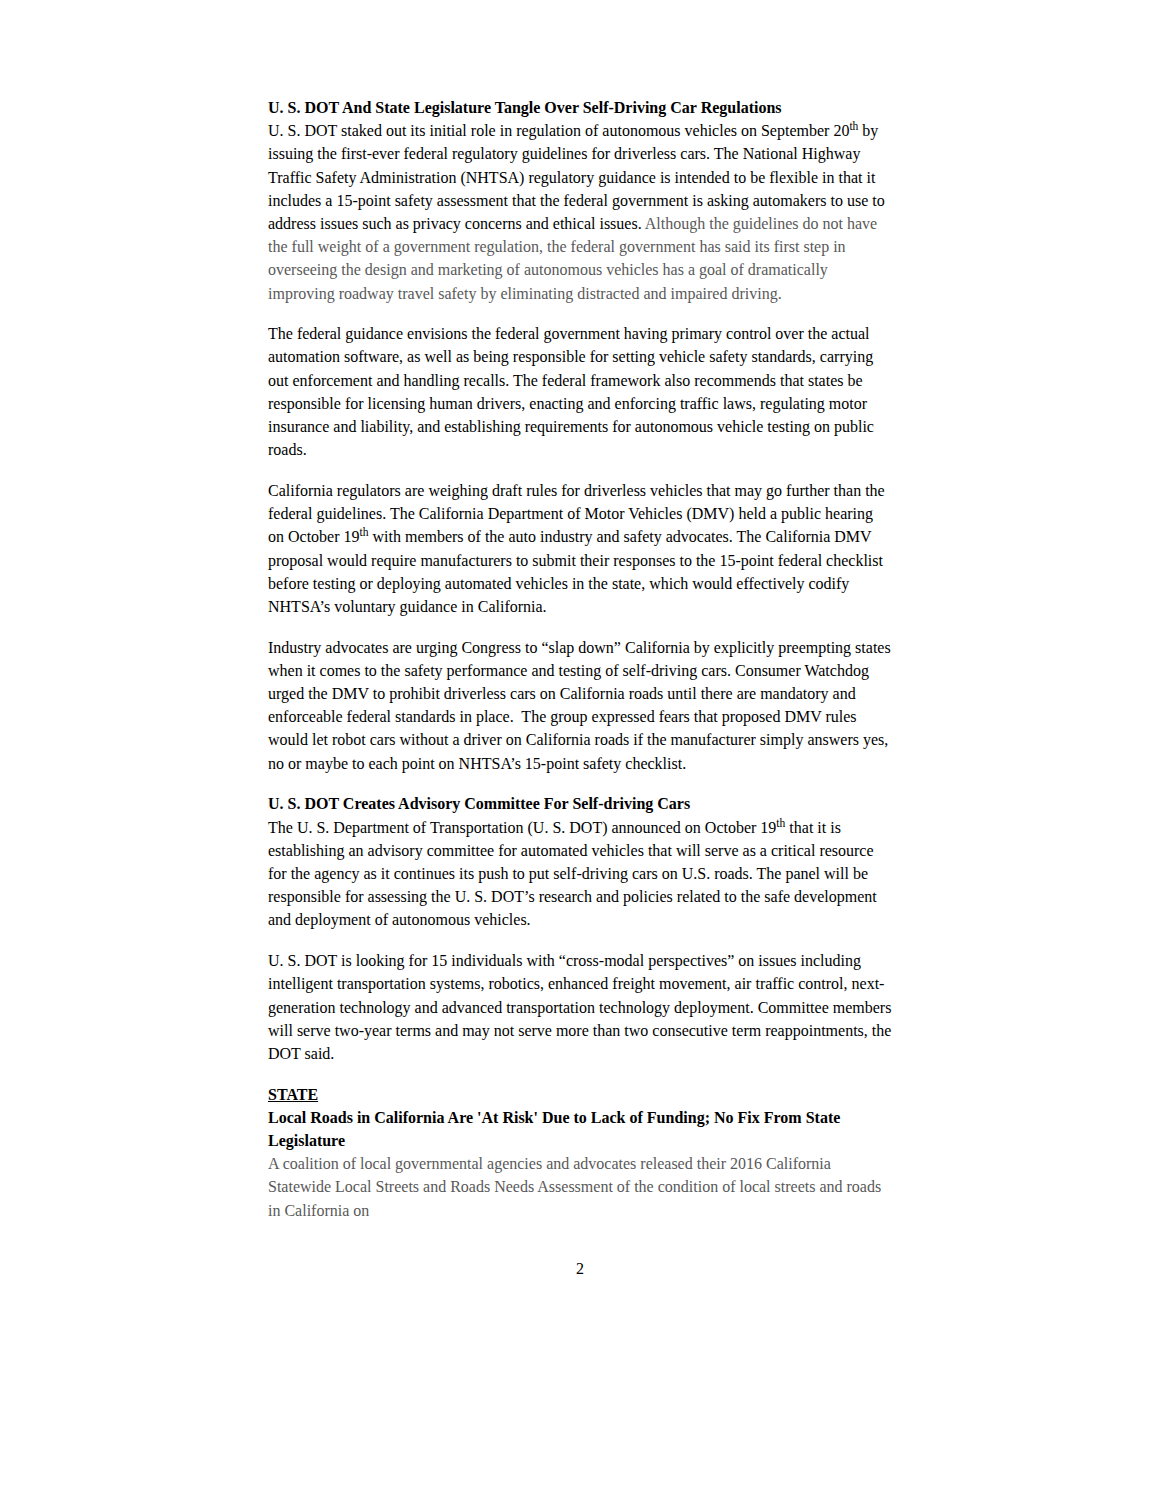U. S. DOT And State Legislature Tangle Over Self-Driving Car Regulations
U. S. DOT staked out its initial role in regulation of autonomous vehicles on September 20th by issuing the first-ever federal regulatory guidelines for driverless cars. The National Highway Traffic Safety Administration (NHTSA) regulatory guidance is intended to be flexible in that it includes a 15-point safety assessment that the federal government is asking automakers to use to address issues such as privacy concerns and ethical issues. Although the guidelines do not have the full weight of a government regulation, the federal government has said its first step in overseeing the design and marketing of autonomous vehicles has a goal of dramatically improving roadway travel safety by eliminating distracted and impaired driving.
The federal guidance envisions the federal government having primary control over the actual automation software, as well as being responsible for setting vehicle safety standards, carrying out enforcement and handling recalls. The federal framework also recommends that states be responsible for licensing human drivers, enacting and enforcing traffic laws, regulating motor insurance and liability, and establishing requirements for autonomous vehicle testing on public roads.
California regulators are weighing draft rules for driverless vehicles that may go further than the federal guidelines. The California Department of Motor Vehicles (DMV) held a public hearing on October 19th with members of the auto industry and safety advocates. The California DMV proposal would require manufacturers to submit their responses to the 15-point federal checklist before testing or deploying automated vehicles in the state, which would effectively codify NHTSA’s voluntary guidance in California.
Industry advocates are urging Congress to “slap down” California by explicitly preempting states when it comes to the safety performance and testing of self-driving cars. Consumer Watchdog urged the DMV to prohibit driverless cars on California roads until there are mandatory and enforceable federal standards in place. The group expressed fears that proposed DMV rules would let robot cars without a driver on California roads if the manufacturer simply answers yes, no or maybe to each point on NHTSA’s 15-point safety checklist.
U. S. DOT Creates Advisory Committee For Self-driving Cars
The U. S. Department of Transportation (U. S. DOT) announced on October 19th that it is establishing an advisory committee for automated vehicles that will serve as a critical resource for the agency as it continues its push to put self-driving cars on U.S. roads. The panel will be responsible for assessing the U. S. DOT’s research and policies related to the safe development and deployment of autonomous vehicles.
U. S. DOT is looking for 15 individuals with “cross-modal perspectives” on issues including intelligent transportation systems, robotics, enhanced freight movement, air traffic control, next-generation technology and advanced transportation technology deployment. Committee members will serve two-year terms and may not serve more than two consecutive term reappointments, the DOT said.
STATE
Local Roads in California Are 'At Risk' Due to Lack of Funding; No Fix From State Legislature
A coalition of local governmental agencies and advocates released their 2016 California Statewide Local Streets and Roads Needs Assessment of the condition of local streets and roads in California on
2